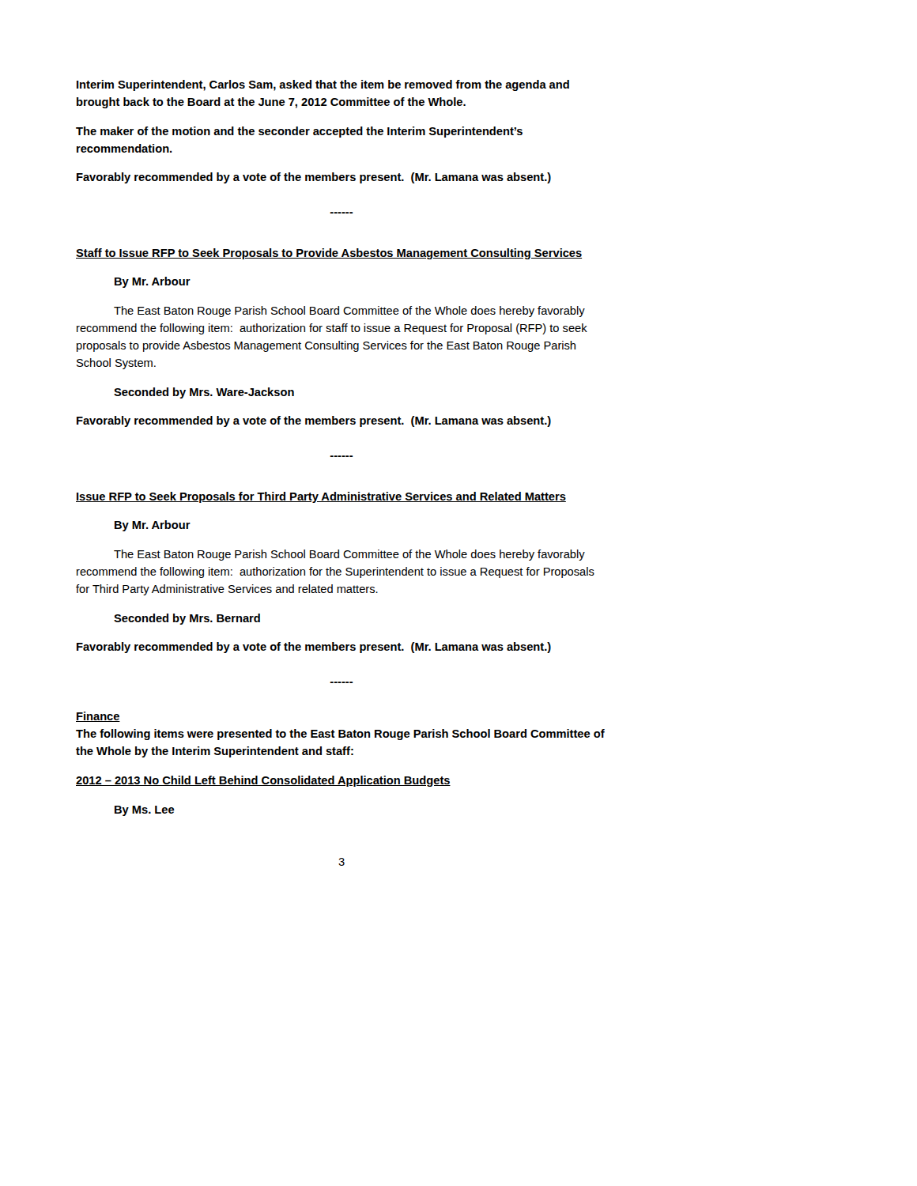Interim Superintendent, Carlos Sam, asked that the item be removed from the agenda and brought back to the Board at the June 7, 2012 Committee of the Whole.
The maker of the motion and the seconder accepted the Interim Superintendent’s recommendation.
Favorably recommended by a vote of the members present. (Mr. Lamana was absent.)
------
Staff to Issue RFP to Seek Proposals to Provide Asbestos Management Consulting Services
By Mr. Arbour
The East Baton Rouge Parish School Board Committee of the Whole does hereby favorably recommend the following item: authorization for staff to issue a Request for Proposal (RFP) to seek proposals to provide Asbestos Management Consulting Services for the East Baton Rouge Parish School System.
Seconded by Mrs. Ware-Jackson
Favorably recommended by a vote of the members present. (Mr. Lamana was absent.)
------
Issue RFP to Seek Proposals for Third Party Administrative Services and Related Matters
By Mr. Arbour
The East Baton Rouge Parish School Board Committee of the Whole does hereby favorably recommend the following item: authorization for the Superintendent to issue a Request for Proposals for Third Party Administrative Services and related matters.
Seconded by Mrs. Bernard
Favorably recommended by a vote of the members present. (Mr. Lamana was absent.)
------
Finance
The following items were presented to the East Baton Rouge Parish School Board Committee of the Whole by the Interim Superintendent and staff:
2012 – 2013 No Child Left Behind Consolidated Application Budgets
By Ms. Lee
3